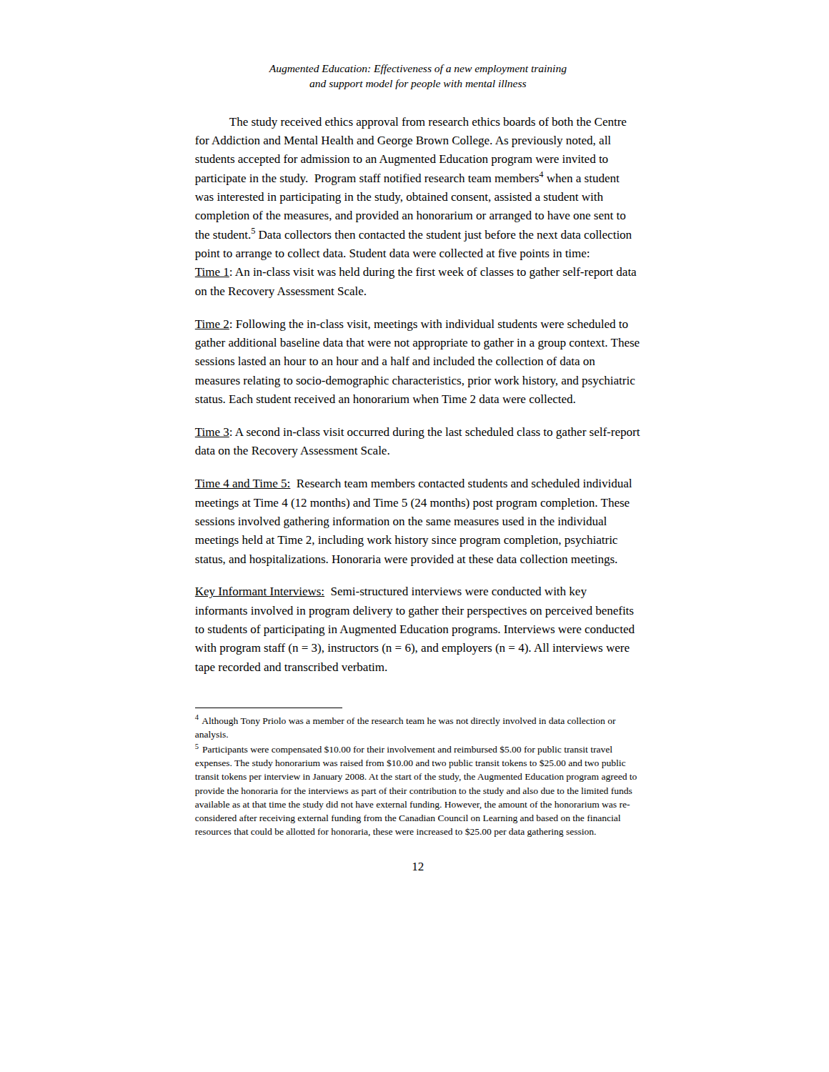Augmented Education: Effectiveness of a new employment training
and support model for people with mental illness
The study received ethics approval from research ethics boards of both the Centre for Addiction and Mental Health and George Brown College. As previously noted, all students accepted for admission to an Augmented Education program were invited to participate in the study. Program staff notified research team members4 when a student was interested in participating in the study, obtained consent, assisted a student with completion of the measures, and provided an honorarium or arranged to have one sent to the student.5 Data collectors then contacted the student just before the next data collection point to arrange to collect data. Student data were collected at five points in time:
Time 1: An in-class visit was held during the first week of classes to gather self-report data on the Recovery Assessment Scale.
Time 2: Following the in-class visit, meetings with individual students were scheduled to gather additional baseline data that were not appropriate to gather in a group context. These sessions lasted an hour to an hour and a half and included the collection of data on measures relating to socio-demographic characteristics, prior work history, and psychiatric status. Each student received an honorarium when Time 2 data were collected.
Time 3: A second in-class visit occurred during the last scheduled class to gather self-report data on the Recovery Assessment Scale.
Time 4 and Time 5: Research team members contacted students and scheduled individual meetings at Time 4 (12 months) and Time 5 (24 months) post program completion. These sessions involved gathering information on the same measures used in the individual meetings held at Time 2, including work history since program completion, psychiatric status, and hospitalizations. Honoraria were provided at these data collection meetings.
Key Informant Interviews: Semi-structured interviews were conducted with key informants involved in program delivery to gather their perspectives on perceived benefits to students of participating in Augmented Education programs. Interviews were conducted with program staff (n = 3), instructors (n = 6), and employers (n = 4). All interviews were tape recorded and transcribed verbatim.
4 Although Tony Priolo was a member of the research team he was not directly involved in data collection or analysis.
5 Participants were compensated $10.00 for their involvement and reimbursed $5.00 for public transit travel expenses. The study honorarium was raised from $10.00 and two public transit tokens to $25.00 and two public transit tokens per interview in January 2008. At the start of the study, the Augmented Education program agreed to provide the honoraria for the interviews as part of their contribution to the study and also due to the limited funds available as at that time the study did not have external funding. However, the amount of the honorarium was re-considered after receiving external funding from the Canadian Council on Learning and based on the financial resources that could be allotted for honoraria, these were increased to $25.00 per data gathering session.
12